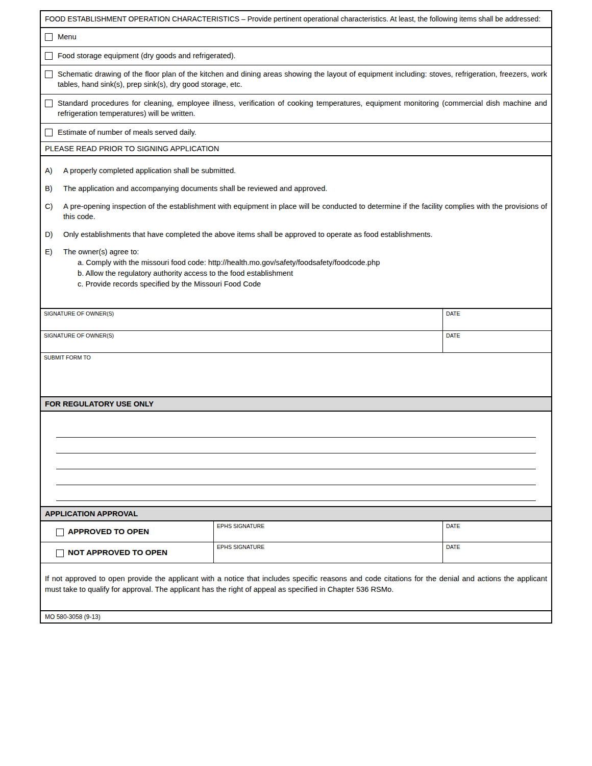FOOD ESTABLISHMENT OPERATION CHARACTERISTICS – Provide pertinent operational characteristics. At least, the following items shall be addressed:
Menu
Food storage equipment (dry goods and refrigerated).
Schematic drawing of the floor plan of the kitchen and dining areas showing the layout of equipment including: stoves, refrigeration, freezers, work tables, hand sink(s), prep sink(s), dry good storage, etc.
Standard procedures for cleaning, employee illness, verification of cooking temperatures, equipment monitoring (commercial dish machine and refrigeration temperatures) will be written.
Estimate of number of meals served daily.
PLEASE READ PRIOR TO SIGNING APPLICATION
A) A properly completed application shall be submitted.
B) The application and accompanying documents shall be reviewed and approved.
C) A pre-opening inspection of the establishment with equipment in place will be conducted to determine if the facility complies with the provisions of this code.
D) Only establishments that have completed the above items shall be approved to operate as food establishments.
E) The owner(s) agree to:
a. Comply with the missouri food code: http://health.mo.gov/safety/foodsafety/foodcode.php
b. Allow the regulatory authority access to the food establishment
c. Provide records specified by the Missouri Food Code
SIGNATURE OF OWNER(S)
DATE
SIGNATURE OF OWNER(S)
DATE
SUBMIT FORM TO
FOR REGULATORY USE ONLY
APPLICATION APPROVAL
APPROVED TO OPEN
EPHS SIGNATURE
DATE
NOT APPROVED TO OPEN
EPHS SIGNATURE
DATE
If not approved to open provide the applicant with a notice that includes specific reasons and code citations for the denial and actions the applicant must take to qualify for approval. The applicant has the right of appeal as specified in Chapter 536 RSMo.
MO 580-3058 (9-13)